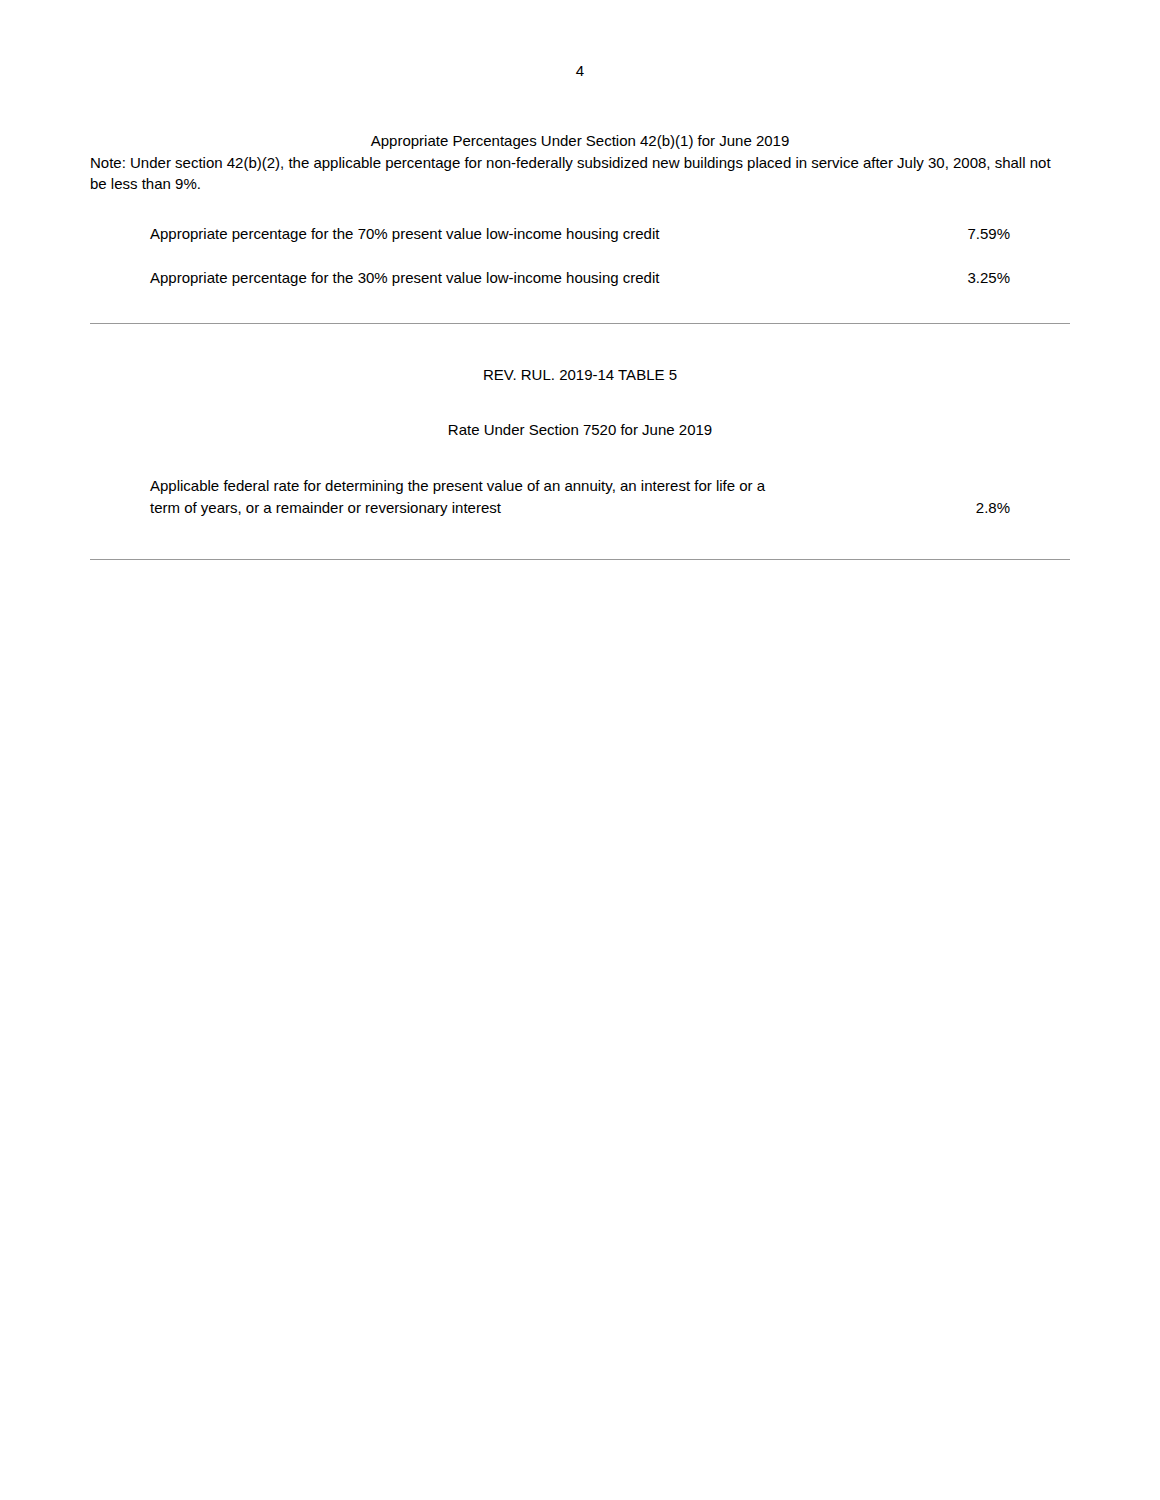4
Appropriate Percentages Under Section 42(b)(1) for June 2019
Note: Under section 42(b)(2), the applicable percentage for non-federally subsidized new buildings placed in service after July 30, 2008, shall not be less than 9%.
Appropriate percentage for the 70% present value low-income housing credit 7.59%
Appropriate percentage for the 30% present value low-income housing credit 3.25%
REV. RUL. 2019-14 TABLE 5
Rate Under Section 7520 for June 2019
Applicable federal rate for determining the present value of an annuity, an interest for life or a term of years, or a remainder or reversionary interest 2.8%